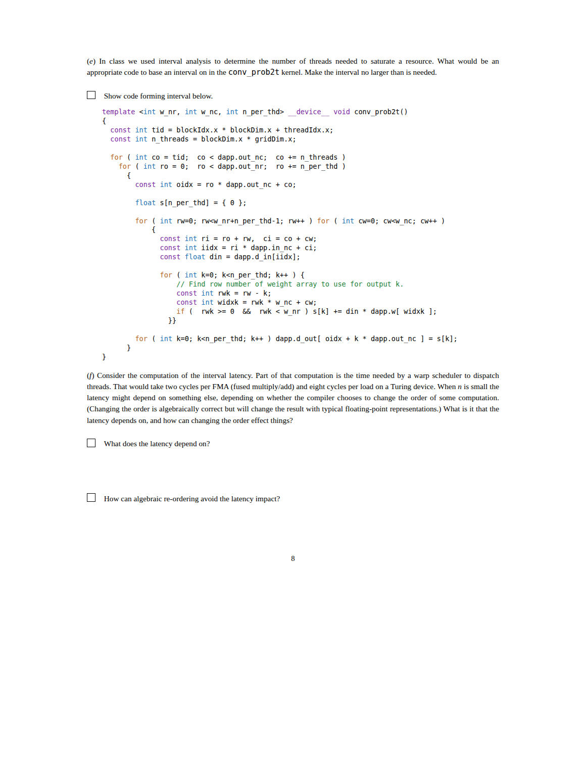(e) In class we used interval analysis to determine the number of threads needed to saturate a resource. What would be an appropriate code to base an interval on in the conv_prob2t kernel. Make the interval no larger than is needed.
Show code forming interval below.
template <int w_nr, int w_nc, int n_per_thd> __device__ void conv_prob2t()
{
  const int tid = blockIdx.x * blockDim.x + threadIdx.x;
  const int n_threads = blockDim.x * gridDim.x;

  for ( int co = tid;  co < dapp.out_nc;  co += n_threads )
    for ( int ro = 0;  ro < dapp.out_nr;  ro += n_per_thd )
      {
        const int oidx = ro * dapp.out_nc + co;

        float s[n_per_thd] = { 0 };

        for ( int rw=0; rw<w_nr+n_per_thd-1; rw++ ) for ( int cw=0; cw<w_nc; cw++ )
            {
              const int ri = ro + rw,  ci = co + cw;
              const int iidx = ri * dapp.in_nc + ci;
              const float din = dapp.d_in[iidx];

              for ( int k=0; k<n_per_thd; k++ ) {
                  // Find row number of weight array to use for output k.
                  const int rwk = rw - k;
                  const int widxk = rwk * w_nc + cw;
                  if (  rwk >= 0  &&  rwk < w_nr ) s[k] += din * dapp.w[ widxk ];
                }}

        for ( int k=0; k<n_per_thd; k++ ) dapp.d_out[ oidx + k * dapp.out_nc ] = s[k];
      }
}
(f) Consider the computation of the interval latency. Part of that computation is the time needed by a warp scheduler to dispatch threads. That would take two cycles per FMA (fused multiply/add) and eight cycles per load on a Turing device. When n is small the latency might depend on something else, depending on whether the compiler chooses to change the order of some computation. (Changing the order is algebraically correct but will change the result with typical floating-point representations.) What is it that the latency depends on, and how can changing the order effect things?
What does the latency depend on?
How can algebraic re-ordering avoid the latency impact?
8